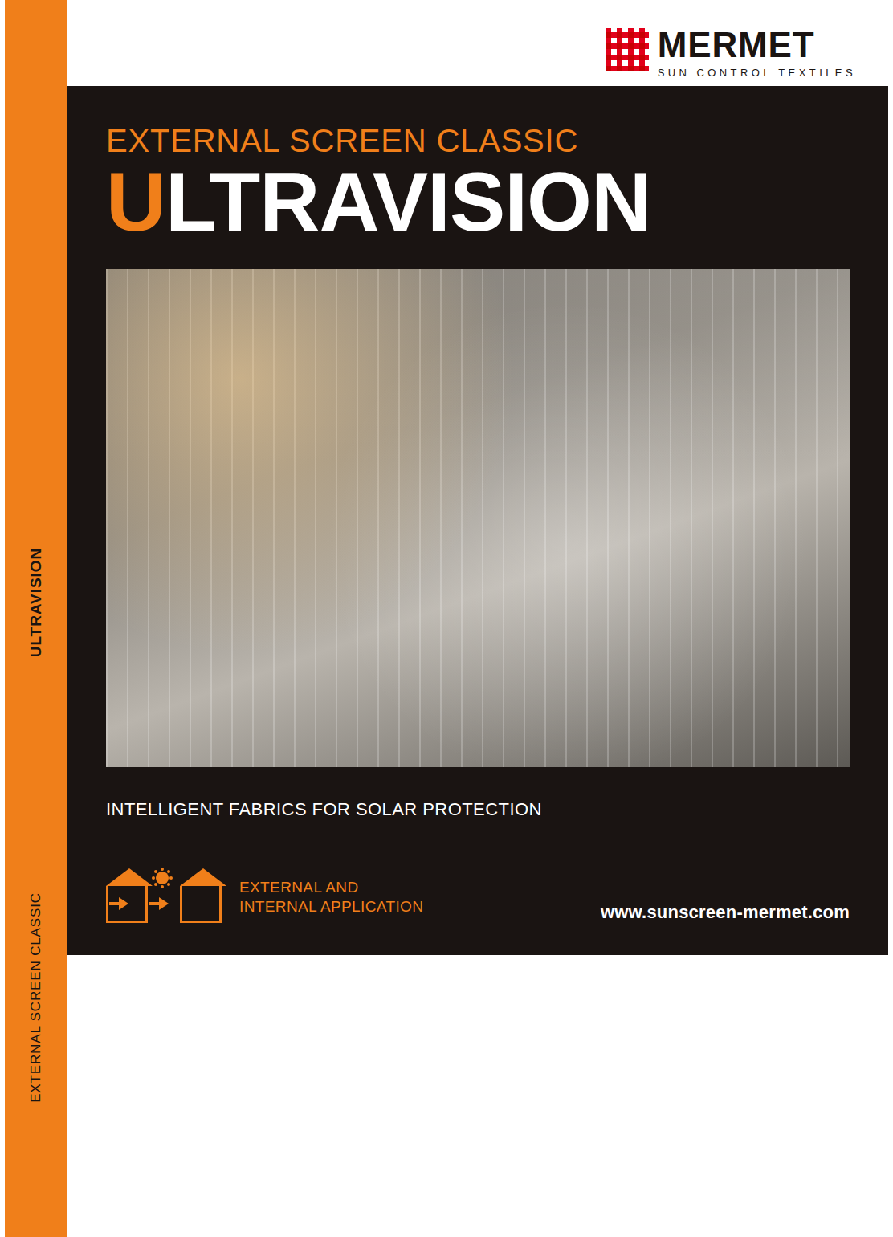ULTRAVISION EXTERNAL SCREEN CLASSIC
MERMET
Sun Control Textiles
External Screen Classic
Ultravision
Intelligent fabrics for solar protection
External and
internal application
www.sunscreen-mermet.com